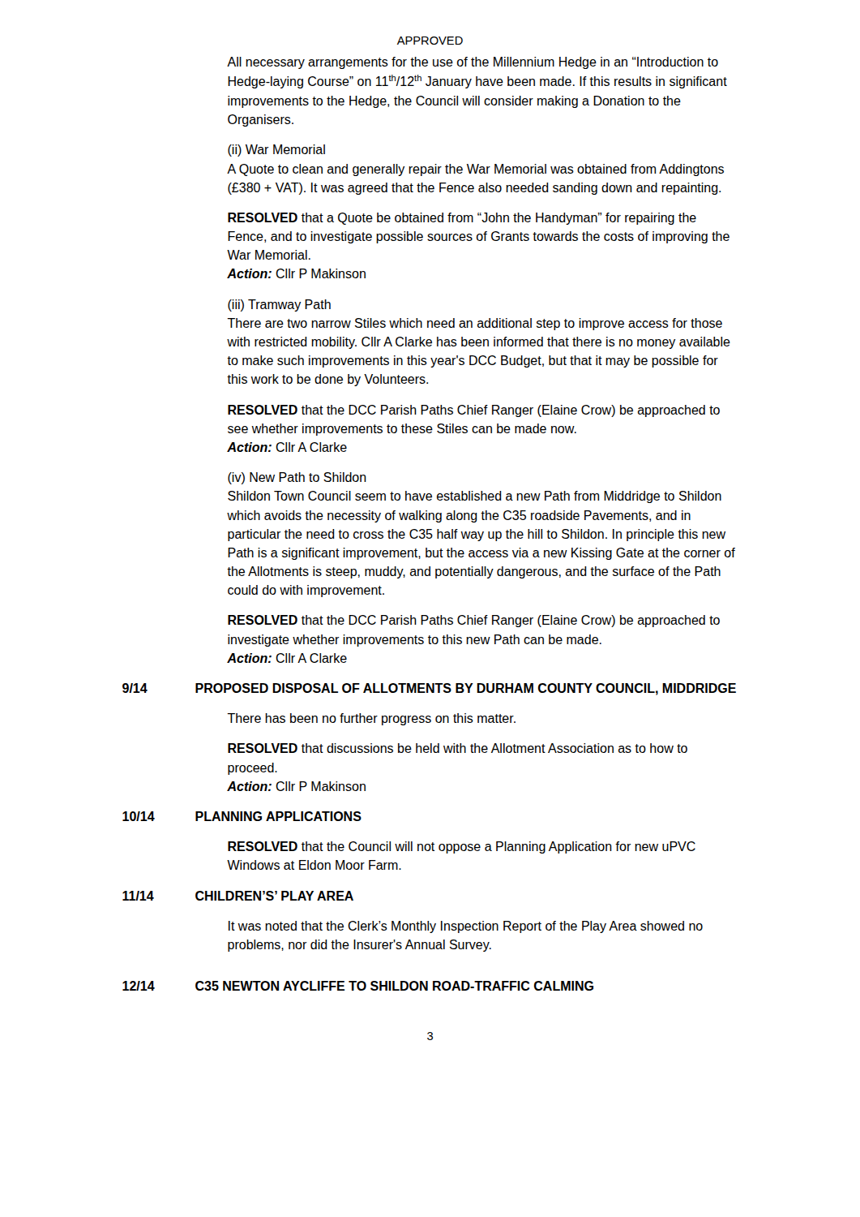APPROVED
All necessary arrangements for the use of the Millennium Hedge in an “Introduction to Hedge-laying Course” on 11th/12th January have been made. If this results in significant improvements to the Hedge, the Council will consider making a Donation to the Organisers.
(ii) War Memorial
A Quote to clean and generally repair the War Memorial was obtained from Addingtons (£380 + VAT). It was agreed that the Fence also needed sanding down and repainting.
RESOLVED that a Quote be obtained from “John the Handyman” for repairing the Fence, and to investigate possible sources of Grants towards the costs of improving the War Memorial.
Action: Cllr P Makinson
(iii) Tramway Path
There are two narrow Stiles which need an additional step to improve access for those with restricted mobility. Cllr A Clarke has been informed that there is no money available to make such improvements in this year's DCC Budget, but that it may be possible for this work to be done by Volunteers.
RESOLVED that the DCC Parish Paths Chief Ranger (Elaine Crow) be approached to see whether improvements to these Stiles can be made now.
Action: Cllr A Clarke
(iv) New Path to Shildon
Shildon Town Council seem to have established a new Path from Middridge to Shildon which avoids the necessity of walking along the C35 roadside Pavements, and in particular the need to cross the C35 half way up the hill to Shildon. In principle this new Path is a significant improvement, but the access via a new Kissing Gate at the corner of the Allotments is steep, muddy, and potentially dangerous, and the surface of the Path could do with improvement.
RESOLVED that the DCC Parish Paths Chief Ranger (Elaine Crow) be approached to investigate whether improvements to this new Path can be made.
Action: Cllr A Clarke
9/14
PROPOSED DISPOSAL OF ALLOTMENTS BY DURHAM COUNTY COUNCIL, MIDDRIDGE
There has been no further progress on this matter.
RESOLVED that discussions be held with the Allotment Association as to how to proceed.
Action: Cllr P Makinson
10/14
PLANNING APPLICATIONS
RESOLVED that the Council will not oppose a Planning Application for new uPVC Windows at Eldon Moor Farm.
11/14
CHILDREN’S’ PLAY AREA
It was noted that the Clerk’s Monthly Inspection Report of the Play Area showed no problems, nor did the Insurer's Annual Survey.
12/14
C35 NEWTON AYCLIFFE TO SHILDON ROAD-TRAFFIC CALMING
3